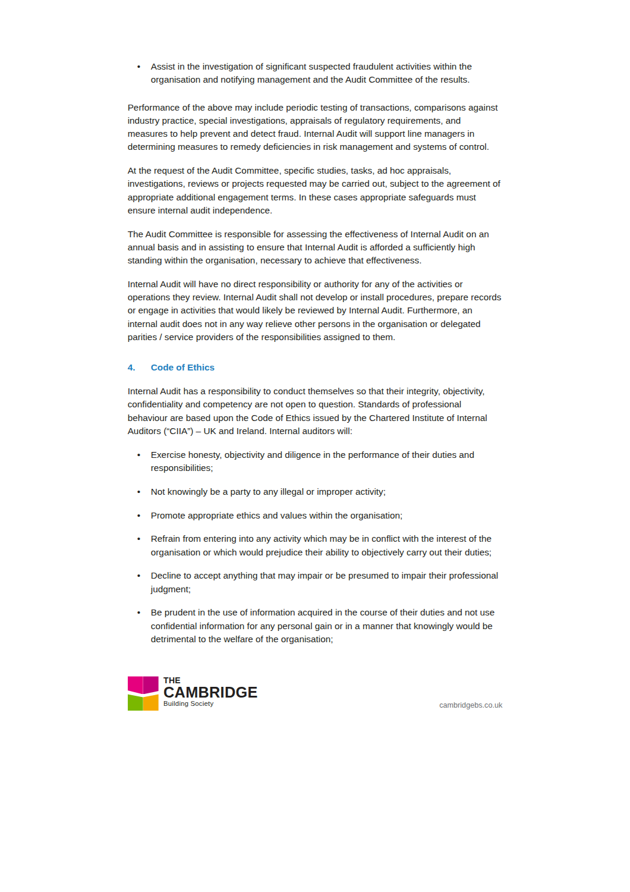Assist in the investigation of significant suspected fraudulent activities within the organisation and notifying management and the Audit Committee of the results.
Performance of the above may include periodic testing of transactions, comparisons against industry practice, special investigations, appraisals of regulatory requirements, and measures to help prevent and detect fraud. Internal Audit will support line managers in determining measures to remedy deficiencies in risk management and systems of control.
At the request of the Audit Committee, specific studies, tasks, ad hoc appraisals, investigations, reviews or projects requested may be carried out, subject to the agreement of appropriate additional engagement terms. In these cases appropriate safeguards must ensure internal audit independence.
The Audit Committee is responsible for assessing the effectiveness of Internal Audit on an annual basis and in assisting to ensure that Internal Audit is afforded a sufficiently high standing within the organisation, necessary to achieve that effectiveness.
Internal Audit will have no direct responsibility or authority for any of the activities or operations they review. Internal Audit shall not develop or install procedures, prepare records or engage in activities that would likely be reviewed by Internal Audit. Furthermore, an internal audit does not in any way relieve other persons in the organisation or delegated parities / service providers of the responsibilities assigned to them.
4. Code of Ethics
Internal Audit has a responsibility to conduct themselves so that their integrity, objectivity, confidentiality and competency are not open to question. Standards of professional behaviour are based upon the Code of Ethics issued by the Chartered Institute of Internal Auditors (“CIIA”) – UK and Ireland. Internal auditors will:
Exercise honesty, objectivity and diligence in the performance of their duties and responsibilities;
Not knowingly be a party to any illegal or improper activity;
Promote appropriate ethics and values within the organisation;
Refrain from entering into any activity which may be in conflict with the interest of the organisation or which would prejudice their ability to objectively carry out their duties;
Decline to accept anything that may impair or be presumed to impair their professional judgment;
Be prudent in the use of information acquired in the course of their duties and not use confidential information for any personal gain or in a manner that knowingly would be detrimental to the welfare of the organisation;
THE
CAMBRIDGE
Building Society
cambridgebs.co.uk